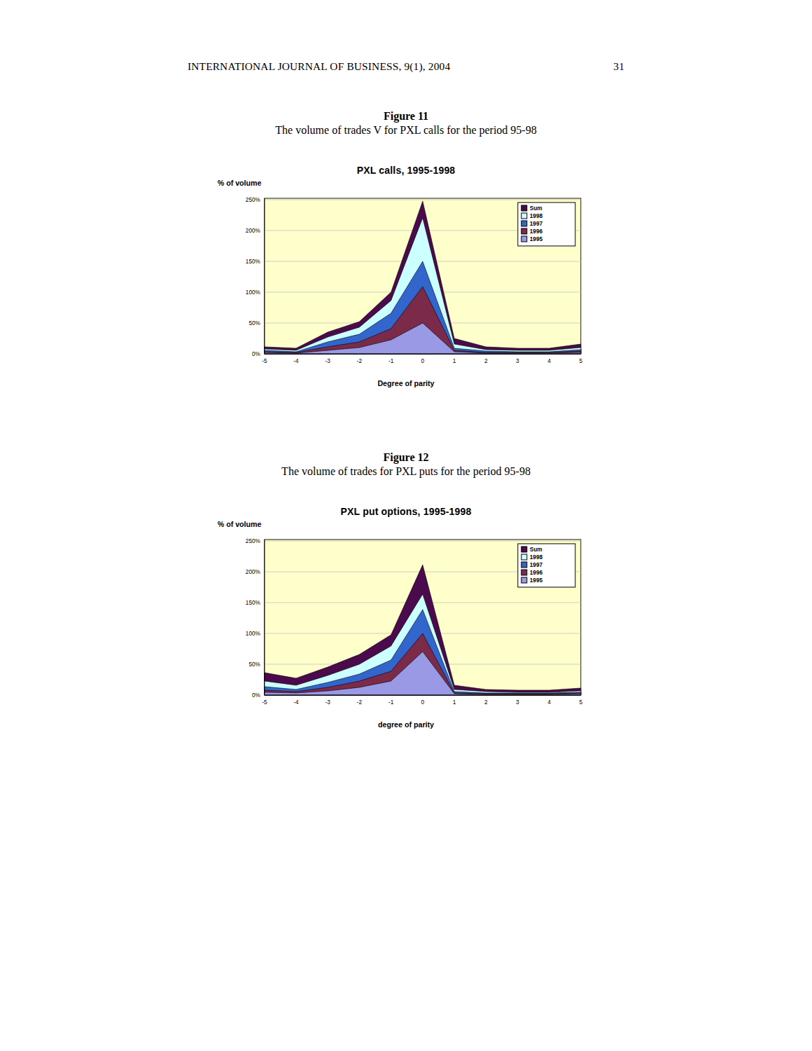International Journal of Business, 9(1), 2004
31
Figure 11
The volume of trades V for PXL calls for the period 95-98
PXL calls, 1995-1998
% of volume
0% 50% 100% 150% 200% 250% -5 -4 -3 -2 -1 0 1 2 3 4 5 Sum 1998 1997 1996 1995
Degree of parity
Figure 12
The volume of trades for PXL puts for the period 95-98
PXL put options, 1995-1998
% of volume
0% 50% 100% 150% 200% 250% -5 -4 -3 -2 -1 0 1 2 3 4 5 Sum 1998 1997 1996 1995
degree of parity